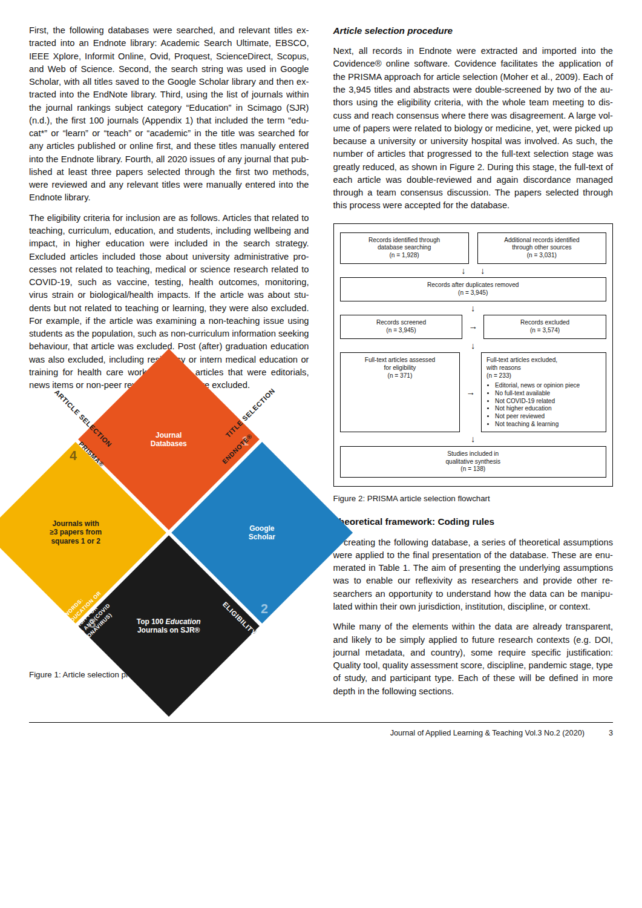First, the following databases were searched, and relevant titles extracted into an Endnote library: Academic Search Ultimate, EBSCO, IEEE Xplore, Informit Online, Ovid, Proquest, ScienceDirect, Scopus, and Web of Science. Second, the search string was used in Google Scholar, with all titles saved to the Google Scholar library and then extracted into the EndNote library. Third, using the list of journals within the journal rankings subject category “Education” in Scimago (SJR) (n.d.), the first 100 journals (Appendix 1) that included the term “educat*” or “learn” or “teach” or “academic” in the title was searched for any articles published or online first, and these titles manually entered into the Endnote library. Fourth, all 2020 issues of any journal that published at least three papers selected through the first two methods, were reviewed and any relevant titles were manually entered into the Endnote library.
The eligibility criteria for inclusion are as follows. Articles that related to teaching, curriculum, education, and students, including wellbeing and impact, in higher education were included in the search strategy. Excluded articles included those about university administrative processes not related to teaching, medical or science research related to COVID-19, such as vaccine, testing, health outcomes, monitoring, virus strain or biological/health impacts. If the article was about students but not related to teaching or learning, they were also excluded. For example, if the article was examining a non-teaching issue using students as the population, such as non-curriculum information seeking behaviour, that article was excluded. Post (after) graduation education was also excluded, including residency or intern medical education or training for health care workers. Lastly, articles that were editorials, news items or non-peer reviewed pieces were excluded.
Journal
Databases
1
Google
Scholar
2
Journals with
≥3 papers from
squares 1 or 2
4
Top 100 Education
Journals on SJR®
3
TITLE SELECTION
ARTICLE SELECTION
ENDNOTE®
PRISMA®
COVIDENCE®
ELIGIBILITY CRITERIA
KEYWORDS:
(HIGHER EDUCATION OR UNIVERSITY OR COLLEGE) AND (COVID OR CORONAVIRUS)
Figure 1: Article selection process
Article selection procedure
Next, all records in Endnote were extracted and imported into the Covidence® online software. Covidence facilitates the application of the PRISMA approach for article selection (Moher et al., 2009). Each of the 3,945 titles and abstracts were double-screened by two of the authors using the eligibility criteria, with the whole team meeting to discuss and reach consensus where there was disagreement. A large volume of papers were related to biology or medicine, yet, were picked up because a university or university hospital was involved. As such, the number of articles that progressed to the full-text selection stage was greatly reduced, as shown in Figure 2. During this stage, the full-text of each article was double-reviewed and again discordance managed through a team consensus discussion. The papers selected through this process were accepted for the database.
Records identified through
database searching
(n = 1,928)
Additional records identified
through other sources
(n = 3,031)
↓ ↓
Records after duplicates removed
(n = 3,945)
↓
Records screened
(n = 3,945)
→
Records excluded
(n = 3,574)
↓
Full-text articles assessed
for eligibility
(n = 371)
→
Full-text articles excluded,
with reasons
(n = 233)
Editorial, news or opinion piece
No full-text available
Not COVID-19 related
Not higher education
Not peer reviewed
Not teaching & learning
↓
Studies included in
qualitative synthesis
(n = 138)
Figure 2: PRISMA article selection flowchart
Theoretical framework: Coding rules
In creating the following database, a series of theoretical assumptions were applied to the final presentation of the database. These are enumerated in Table 1. The aim of presenting the underlying assumptions was to enable our reflexivity as researchers and provide other researchers an opportunity to understand how the data can be manipulated within their own jurisdiction, institution, discipline, or context.
While many of the elements within the data are already transparent, and likely to be simply applied to future research contexts (e.g. DOI, journal metadata, and country), some require specific justification: Quality tool, quality assessment score, discipline, pandemic stage, type of study, and participant type. Each of these will be defined in more depth in the following sections.
Journal of Applied Learning & Teaching Vol.3 No.2 (2020)
3